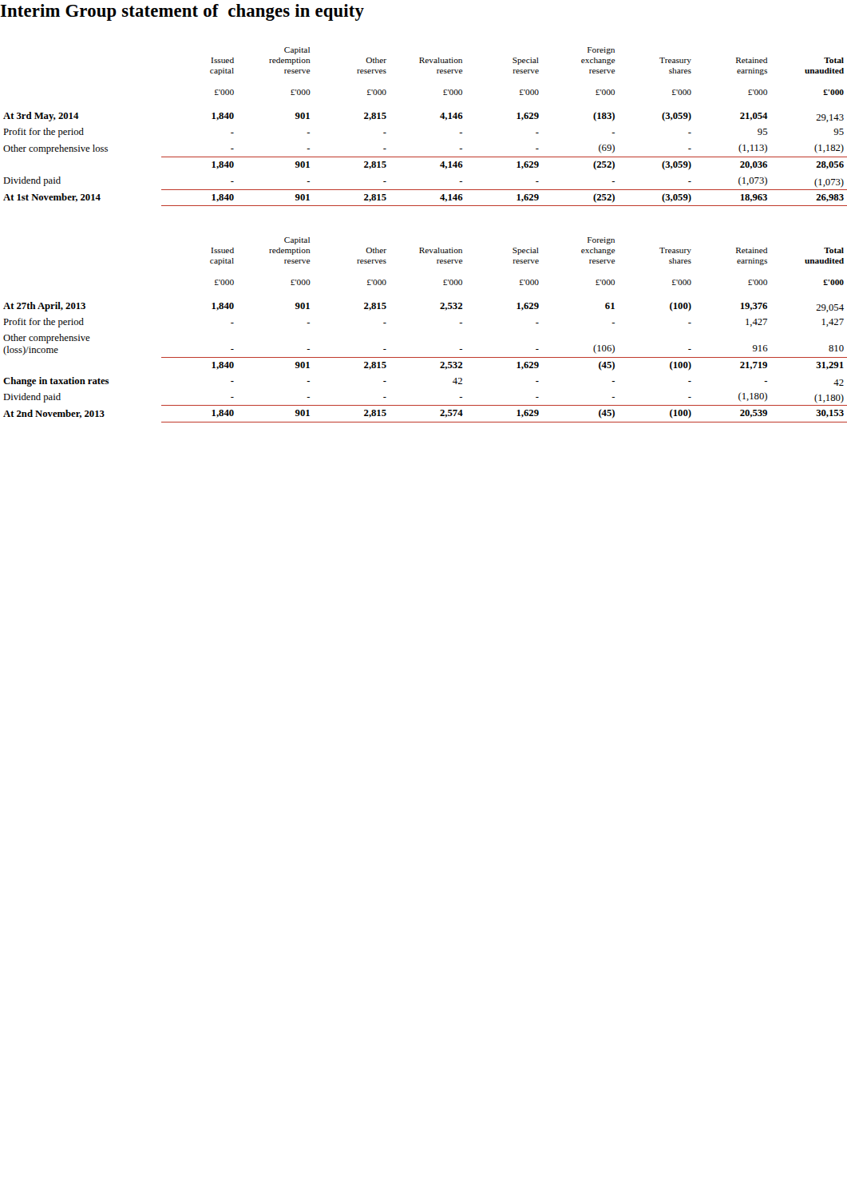Interim Group statement of changes in equity
| | Issued capital | Capital redemption reserve | Other reserves | Revaluation reserve | Special reserve | Foreign exchange reserve | Treasury shares | Retained earnings | Total unaudited |
| --- | --- | --- | --- | --- | --- | --- | --- | --- | --- |
| | £'000 | £'000 | £'000 | £'000 | £'000 | £'000 | £'000 | £'000 | £'000 |
| At 3rd May, 2014 | 1,840 | 901 | 2,815 | 4,146 | 1,629 | (183) | (3,059) | 21,054 | 29,143 |
| Profit for the period | - | - | - | - | - | - | - | 95 | 95 |
| Other comprehensive loss | - | - | - | - | - | (69) | - | (1,113) | (1,182) |
| | 1,840 | 901 | 2,815 | 4,146 | 1,629 | (252) | (3,059) | 20,036 | 28,056 |
| Dividend paid | - | - | - | - | - | - | - | (1,073) | (1,073) |
| At 1st November, 2014 | 1,840 | 901 | 2,815 | 4,146 | 1,629 | (252) | (3,059) | 18,963 | 26,983 |
| | Issued capital | Capital redemption reserve | Other reserves | Revaluation reserve | Special reserve | Foreign exchange reserve | Treasury shares | Retained earnings | Total unaudited |
| | £'000 | £'000 | £'000 | £'000 | £'000 | £'000 | £'000 | £'000 | £'000 |
| At 27th April, 2013 | 1,840 | 901 | 2,815 | 2,532 | 1,629 | 61 | (100) | 19,376 | 29,054 |
| Profit for the period | - | - | - | - | - | - | - | 1,427 | 1,427 |
| Other comprehensive (loss)/income | - | - | - | - | - | (106) | - | 916 | 810 |
| | 1,840 | 901 | 2,815 | 2,532 | 1,629 | (45) | (100) | 21,719 | 31,291 |
| Change in taxation rates | - | - | - | 42 | - | - | - | - | 42 |
| Dividend paid | - | - | - | - | - | - | - | (1,180) | (1,180) |
| At 2nd November, 2013 | 1,840 | 901 | 2,815 | 2,574 | 1,629 | (45) | (100) | 20,539 | 30,153 |